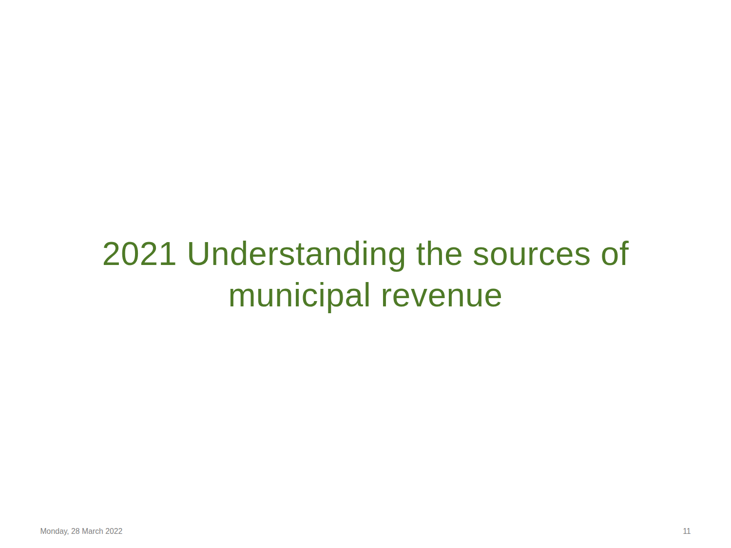2021 Understanding the sources of municipal revenue
Monday, 28 March 2022
11